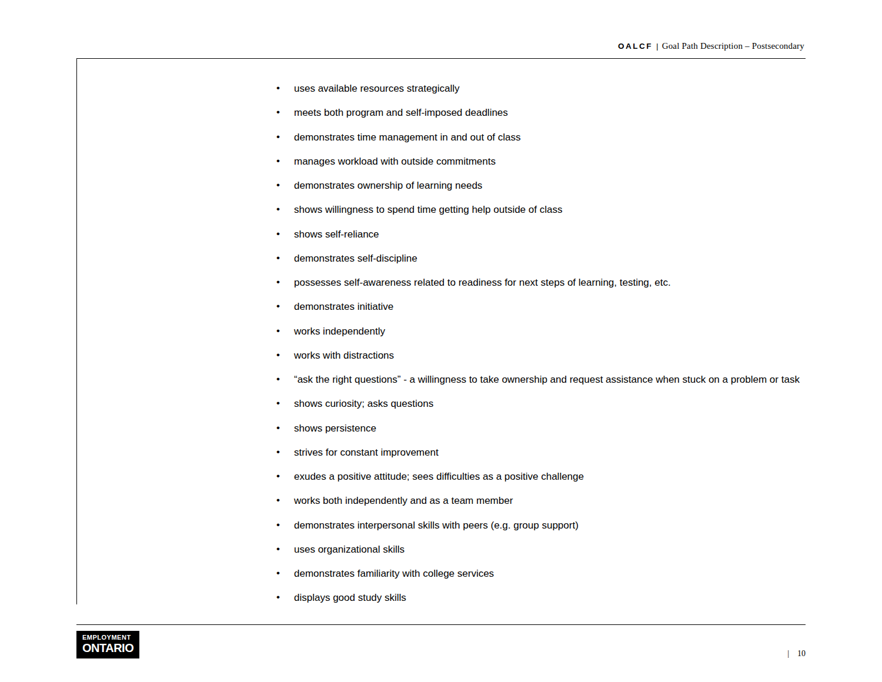OALCF|Goal Path Description – Postsecondary
uses available resources strategically
meets both program and self-imposed deadlines
demonstrates time management in and out of class
manages workload with outside commitments
demonstrates ownership of learning needs
shows willingness to spend time getting help outside of class
shows self-reliance
demonstrates self-discipline
possesses self-awareness related to readiness for next steps of learning, testing, etc.
demonstrates initiative
works independently
works with distractions
“ask the right questions” - a willingness to take ownership and request assistance when stuck on a problem or task
shows curiosity; asks questions
shows persistence
strives for constant improvement
exudes a positive attitude; sees difficulties as a positive challenge
works both independently and as a team member
demonstrates interpersonal skills with peers (e.g. group support)
uses organizational skills
demonstrates familiarity with college services
displays good study skills
EMPLOYMENT ONTARIO
|10